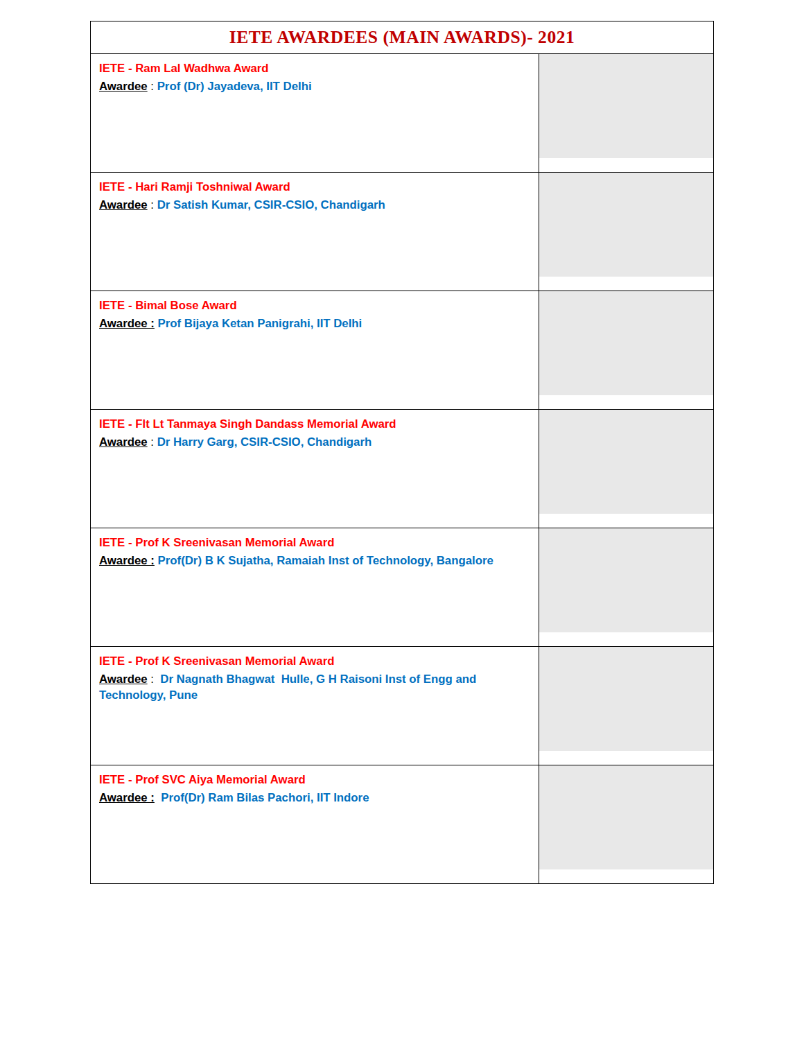IETE AWARDEES (MAIN AWARDS)- 2021
| IETE - Ram Lal Wadhwa Award Awardee : Prof (Dr) Jayadeva, IIT Delhi | |
| IETE - Hari Ramji Toshniwal Award Awardee : Dr Satish Kumar, CSIR-CSIO, Chandigarh | |
| IETE - Bimal Bose Award Awardee : Prof Bijaya Ketan Panigrahi, IIT Delhi | |
| IETE - Flt Lt Tanmaya Singh Dandass Memorial Award Awardee : Dr Harry Garg, CSIR-CSIO, Chandigarh | |
| IETE - Prof K Sreenivasan Memorial Award Awardee : Prof(Dr) B K Sujatha, Ramaiah Inst of Technology, Bangalore | |
| IETE - Prof K Sreenivasan Memorial Award Awardee : Dr Nagnath Bhagwat Hulle, G H Raisoni Inst of Engg and Technology, Pune | |
| IETE - Prof SVC Aiya Memorial Award Awardee : Prof(Dr) Ram Bilas Pachori, IIT Indore | |